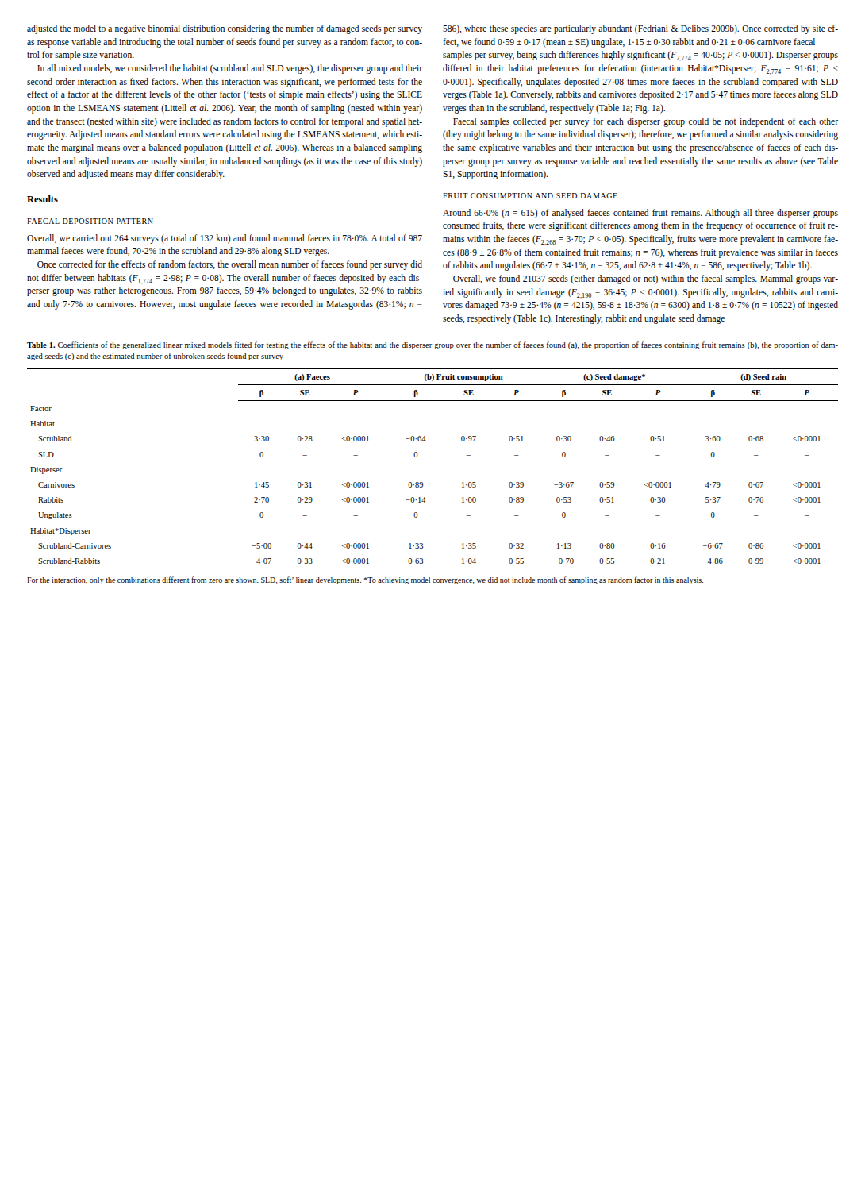adjusted the model to a negative binomial distribution considering the number of damaged seeds per survey as response variable and introducing the total number of seeds found per survey as a random factor, to control for sample size variation.
In all mixed models, we considered the habitat (scrubland and SLD verges), the disperser group and their second-order interaction as fixed factors. When this interaction was significant, we performed tests for the effect of a factor at the different levels of the other factor (‘tests of simple main effects’) using the SLICE option in the LSMEANS statement (Littell et al. 2006). Year, the month of sampling (nested within year) and the transect (nested within site) were included as random factors to control for temporal and spatial heterogeneity. Adjusted means and standard errors were calculated using the LSMEANS statement, which estimate the marginal means over a balanced population (Littell et al. 2006). Whereas in a balanced sampling observed and adjusted means are usually similar, in unbalanced samplings (as it was the case of this study) observed and adjusted means may differ considerably.
Results
FAECAL DEPOSITION PATTERN
Overall, we carried out 264 surveys (a total of 132 km) and found mammal faeces in 78·0%. A total of 987 mammal faeces were found, 70·2% in the scrubland and 29·8% along SLD verges.
Once corrected for the effects of random factors, the overall mean number of faeces found per survey did not differ between habitats (F1,774 = 2·98; P = 0·08). The overall number of faeces deposited by each disperser group was rather heterogeneous. From 987 faeces, 59·4% belonged to ungulates, 32·9% to rabbits and only 7·7% to carnivores. However, most ungulate faeces were recorded in Matasgordas (83·1%; n = 586), where these species are particularly abundant (Fedriani & Delibes 2009b). Once corrected by site effect, we found 0·59 ± 0·17 (mean ± SE) ungulate, 1·15 ± 0·30 rabbit and 0·21 ± 0·06 carnivore faecal
samples per survey, being such differences highly significant (F2,774 = 40·05; P < 0·0001). Disperser groups differed in their habitat preferences for defecation (interaction Habitat*Disperser; F2,774 = 91·61; P < 0·0001). Specifically, ungulates deposited 27·08 times more faeces in the scrubland compared with SLD verges (Table 1a). Conversely, rabbits and carnivores deposited 2·17 and 5·47 times more faeces along SLD verges than in the scrubland, respectively (Table 1a; Fig. 1a).
Faecal samples collected per survey for each disperser group could be not independent of each other (they might belong to the same individual disperser); therefore, we performed a similar analysis considering the same explicative variables and their interaction but using the presence/absence of faeces of each disperser group per survey as response variable and reached essentially the same results as above (see Table S1, Supporting information).
FRUIT CONSUMPTION AND SEED DAMAGE
Around 66·0% (n = 615) of analysed faeces contained fruit remains. Although all three disperser groups consumed fruits, there were significant differences among them in the frequency of occurrence of fruit remains within the faeces (F2,268 = 3·70; P < 0·05). Specifically, fruits were more prevalent in carnivore faeces (88·9 ± 26·8% of them contained fruit remains; n = 76), whereas fruit prevalence was similar in faeces of rabbits and ungulates (66·7 ± 34·1%, n = 325, and 62·8 ± 41·4%, n = 586, respectively; Table 1b).
Overall, we found 21037 seeds (either damaged or not) within the faecal samples. Mammal groups varied significantly in seed damage (F2,190 = 36·45; P < 0·0001). Specifically, ungulates, rabbits and carnivores damaged 73·9 ± 25·4% (n = 4215), 59·8 ± 18·3% (n = 6300) and 1·8 ± 0·7% (n = 10522) of ingested seeds, respectively (Table 1c). Interestingly, rabbit and ungulate seed damage
Table 1. Coefficients of the generalized linear mixed models fitted for testing the effects of the habitat and the disperser group over the number of faeces found (a), the proportion of faeces containing fruit remains (b), the proportion of damaged seeds (c) and the estimated number of unbroken seeds found per survey
| | (a) Faeces | (b) Fruit consumption | (c) Seed damage* | (d) Seed rain |
| --- | --- | --- | --- | --- |
| β | SE | P | β | SE | P | β | SE | P | β | SE | P |
| Factor | |
| Habitat | |
| Scrubland | 3·30 | 0·28 | <0·0001 | −0·64 | 0·97 | 0·51 | 0·30 | 0·46 | 0·51 | 3·60 | 0·68 | <0·0001 |
| SLD | 0 | – | – | 0 | – | – | 0 | – | – | 0 | – | – |
| Disperser | |
| Carnivores | 1·45 | 0·31 | <0·0001 | 0·89 | 1·05 | 0·39 | −3·67 | 0·59 | <0·0001 | 4·79 | 0·67 | <0·0001 |
| Rabbits | 2·70 | 0·29 | <0·0001 | −0·14 | 1·00 | 0·89 | 0·53 | 0·51 | 0·30 | 5·37 | 0·76 | <0·0001 |
| Ungulates | 0 | – | – | 0 | – | – | 0 | – | – | 0 | – | – |
| Habitat*Disperser | |
| Scrubland-Carnivores | −5·00 | 0·44 | <0·0001 | 1·33 | 1·35 | 0·32 | 1·13 | 0·80 | 0·16 | −6·67 | 0·86 | <0·0001 |
| Scrubland-Rabbits | −4·07 | 0·33 | <0·0001 | 0·63 | 1·04 | 0·55 | −0·70 | 0·55 | 0·21 | −4·86 | 0·99 | <0·0001 |
For the interaction, only the combinations different from zero are shown. SLD, soft’ linear developments. *To achieving model convergence, we did not include month of sampling as random factor in this analysis.